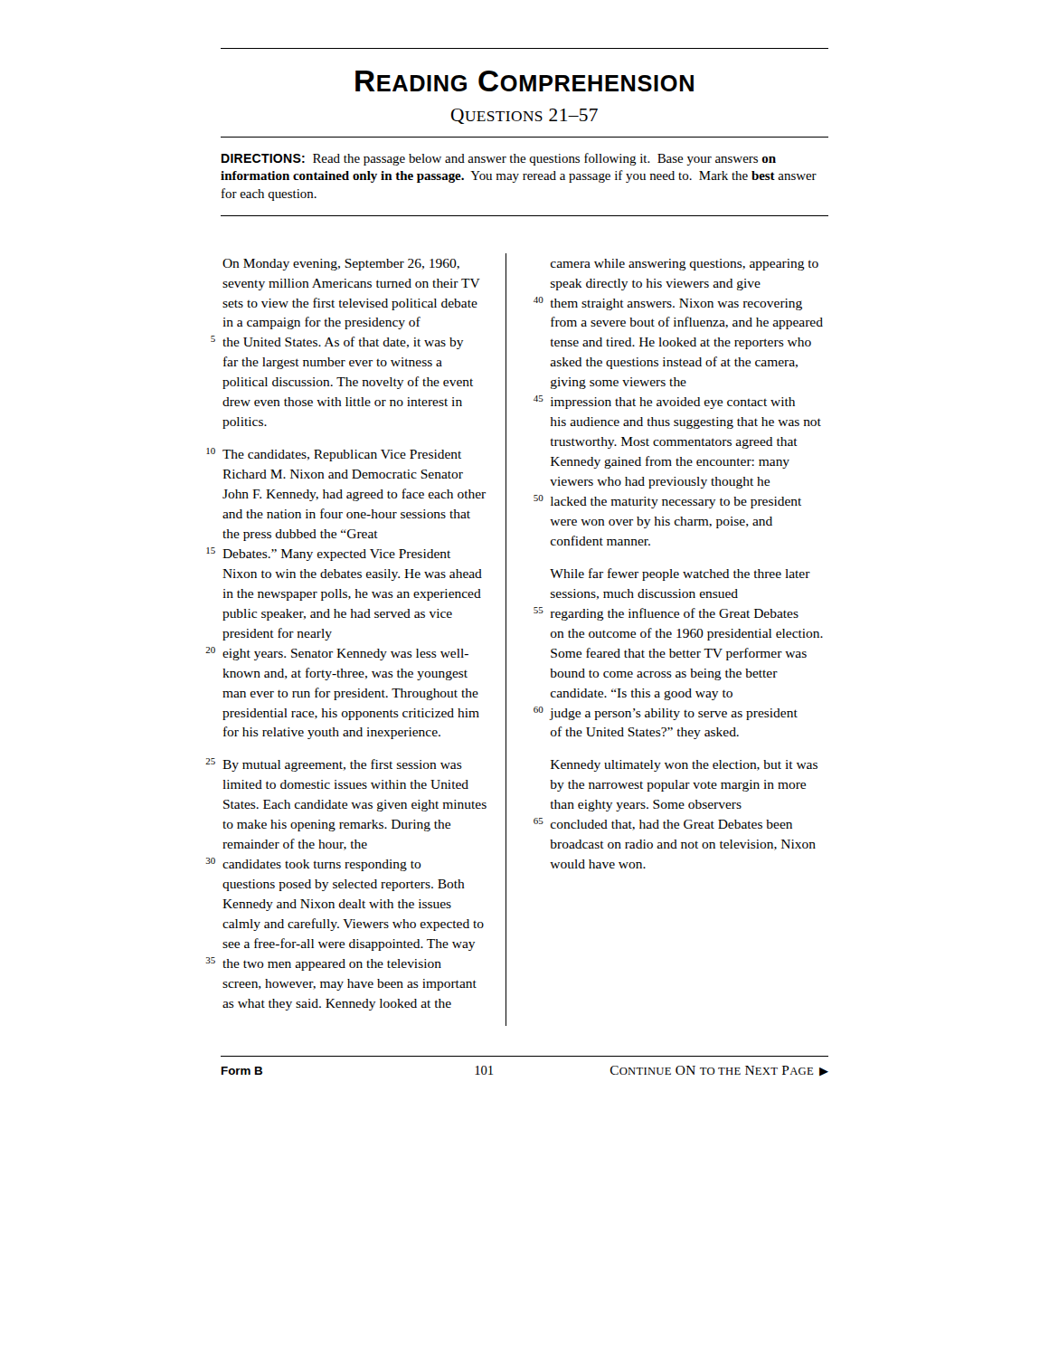READING COMPREHENSION
QUESTIONS 21–57
DIRECTIONS: Read the passage below and answer the questions following it. Base your answers on information contained only in the passage. You may reread a passage if you need to. Mark the best answer for each question.
On Monday evening, September 26, 1960, seventy million Americans turned on their TV sets to view the first televised political debate in a campaign for the presidency of 5the United States. As of that date, it was by far the largest number ever to witness a political discussion. The novelty of the event drew even those with little or no interest in politics.
10 The candidates, Republican Vice President Richard M. Nixon and Democratic Senator John F. Kennedy, had agreed to face each other and the nation in four one-hour sessions that the press dubbed the “Great 15 Debates.” Many expected Vice President Nixon to win the debates easily. He was ahead in the newspaper polls, he was an experienced public speaker, and he had served as vice president for nearly 20eight years. Senator Kennedy was less well- known and, at forty-three, was the youngest man ever to run for president. Throughout the presidential race, his opponents criticized him for his relative youth and inexperience.
25 By mutual agreement, the first session was limited to domestic issues within the United States. Each candidate was given eight minutes to make his opening remarks. During the remainder of the hour, the 30candidates took turns responding to questions posed by selected reporters. Both Kennedy and Nixon dealt with the issues calmly and carefully. Viewers who expected to see a free-for-all were disappointed. The way 35the two men appeared on the television screen, however, may have been as important as what they said. Kennedy looked at the
camera while answering questions, appearing to speak directly to his viewers and give 40them straight answers. Nixon was recovering from a severe bout of influenza, and he appeared tense and tired. He looked at the reporters who asked the questions instead of at the camera, giving some viewers the 45impression that he avoided eye contact with his audience and thus suggesting that he was not trustworthy. Most commentators agreed that Kennedy gained from the encounter: many viewers who had previously thought he 50lacked the maturity necessary to be president were won over by his charm, poise, and confident manner.
While far fewer people watched the three later sessions, much discussion ensued 55regarding the influence of the Great Debates on the outcome of the 1960 presidential election. Some feared that the better TV performer was bound to come across as being the better candidate. “Is this a good way to 60judge a person’s ability to serve as president of the United States?” they asked.
Kennedy ultimately won the election, but it was by the narrowest popular vote margin in more than eighty years. Some observers 65concluded that, had the Great Debates been broadcast on radio and not on television, Nixon would have won.
Form B
101
CONTINUE ON TO THE NEXT PAGE▶